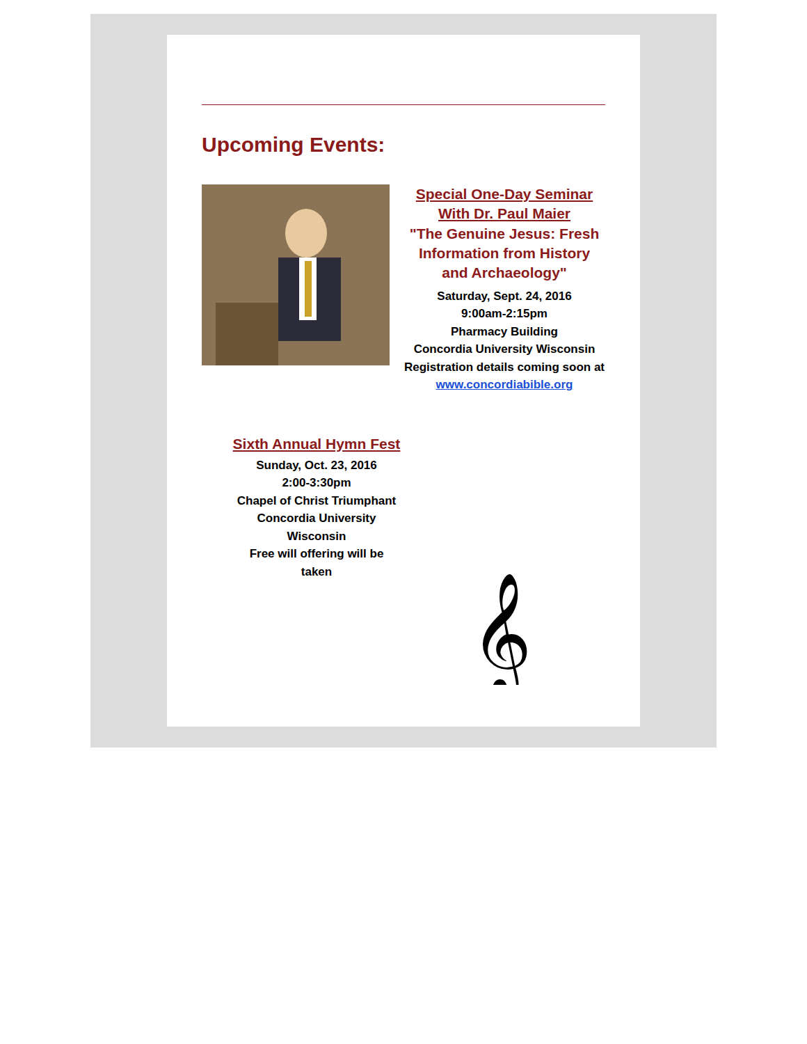Upcoming Events:
Special One-Day Seminar
With Dr. Paul Maier
"The Genuine Jesus: Fresh
Information from History
and Archaeology"
Saturday, Sept. 24, 2016
9:00am-2:15pm
Pharmacy Building
Concordia University Wisconsin
Registration details coming soon at
www.concordiabible.org
Sixth Annual Hymn Fest
Sunday, Oct. 23, 2016
2:00-3:30pm
Chapel of Christ Triumphant
Concordia University
Wisconsin
Free will offering will be
taken
𝄞